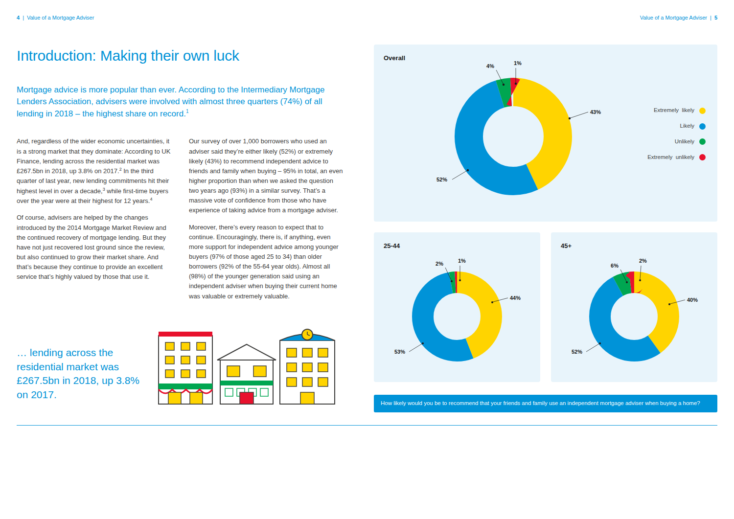4|Value of a Mortgage Adviser
Value of a Mortgage Adviser|5
Introduction: Making their own luck
Mortgage advice is more popular than ever. According to the Intermediary Mortgage Lenders Association, advisers were involved with almost three quarters (74%) of all lending in 2018 – the highest share on record.1
And, regardless of the wider economic uncertainties, it is a strong market that they dominate: According to UK Finance, lending across the residential market was £267.5bn in 2018, up 3.8% on 2017.2 In the third quarter of last year, new lending commitments hit their highest level in over a decade,3 while first-time buyers over the year were at their highest for 12 years.4
Of course, advisers are helped by the changes introduced by the 2014 Mortgage Market Review and the continued recovery of mortgage lending. But they have not just recovered lost ground since the review, but also continued to grow their market share. And that’s because they continue to provide an excellent service that’s highly valued by those that use it.
Our survey of over 1,000 borrowers who used an adviser said they’re either likely (52%) or extremely likely (43%) to recommend independent advice to friends and family when buying – 95% in total, an even higher proportion than when we asked the question two years ago (93%) in a similar survey. That’s a massive vote of confidence from those who have experience of taking advice from a mortgage adviser.
Moreover, there’s every reason to expect that to continue. Encouragingly, there is, if anything, even more support for independent advice among younger buyers (97% of those aged 25 to 34) than older borrowers (92% of the 55-64 year olds). Almost all (98%) of the younger generation said using an independent adviser when buying their current home was valuable or extremely valuable.
… lending across the residential market was £267.5bn in 2018, up 3.8% on 2017.
Overall
4% 1% 43% 52%
Extremely likely
Likely
Unlikely
Extremely unlikely
25-44
2% 1% 44% 53%
45+
6% 2% 40% 52%
How likely would you be to recommend that your friends and family use an independent mortgage adviser when buying a home?